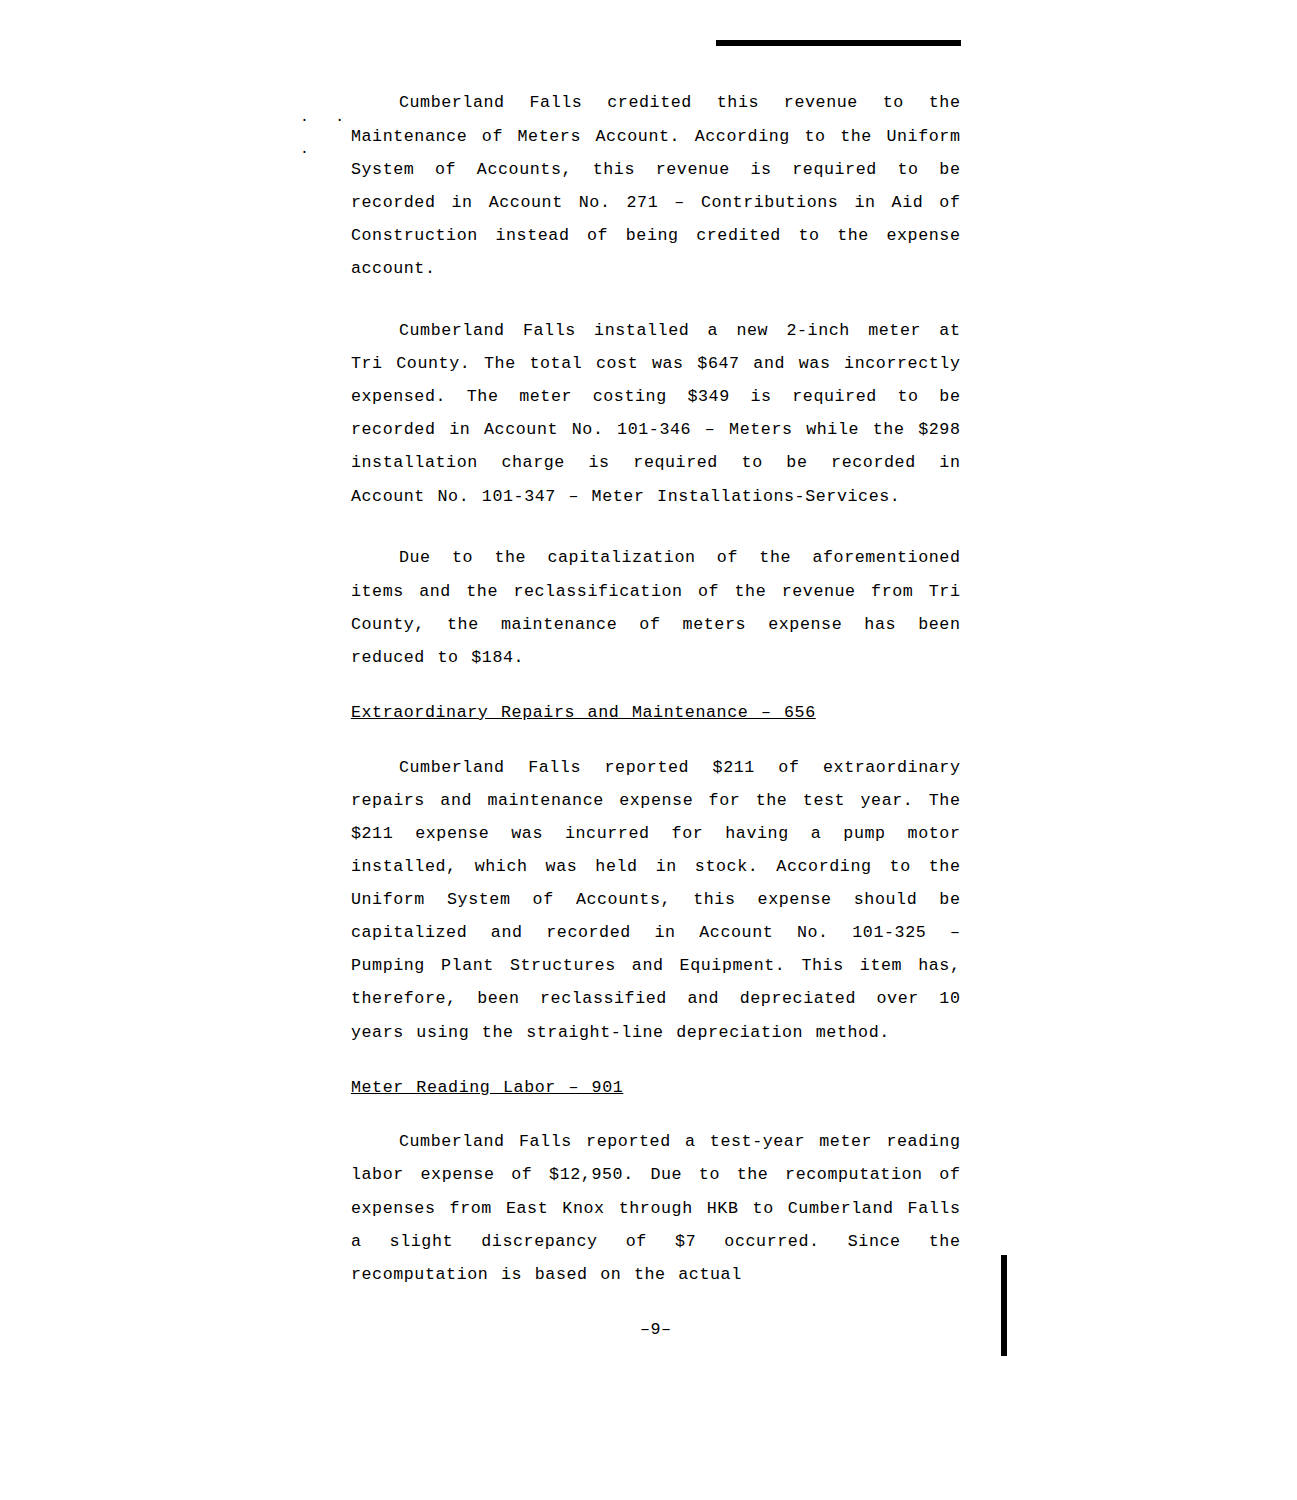. .
.
Cumberland Falls credited this revenue to the Maintenance of Meters Account. According to the Uniform System of Accounts, this revenue is required to be recorded in Account No. 271 – Contributions in Aid of Construction instead of being credited to the expense account.
Cumberland Falls installed a new 2-inch meter at Tri County. The total cost was $647 and was incorrectly expensed. The meter costing $349 is required to be recorded in Account No. 101-346 – Meters while the $298 installation charge is required to be recorded in Account No. 101-347 – Meter Installations-Services.
Due to the capitalization of the aforementioned items and the reclassification of the revenue from Tri County, the maintenance of meters expense has been reduced to $184.
Extraordinary Repairs and Maintenance – 656
Cumberland Falls reported $211 of extraordinary repairs and maintenance expense for the test year. The $211 expense was incurred for having a pump motor installed, which was held in stock. According to the Uniform System of Accounts, this expense should be capitalized and recorded in Account No. 101-325 – Pumping Plant Structures and Equipment. This item has, therefore, been reclassified and depreciated over 10 years using the straight-line depreciation method.
Meter Reading Labor – 901
Cumberland Falls reported a test-year meter reading labor expense of $12,950. Due to the recomputation of expenses from East Knox through HKB to Cumberland Falls a slight discrepancy of $7 occurred. Since the recomputation is based on the actual
–9–